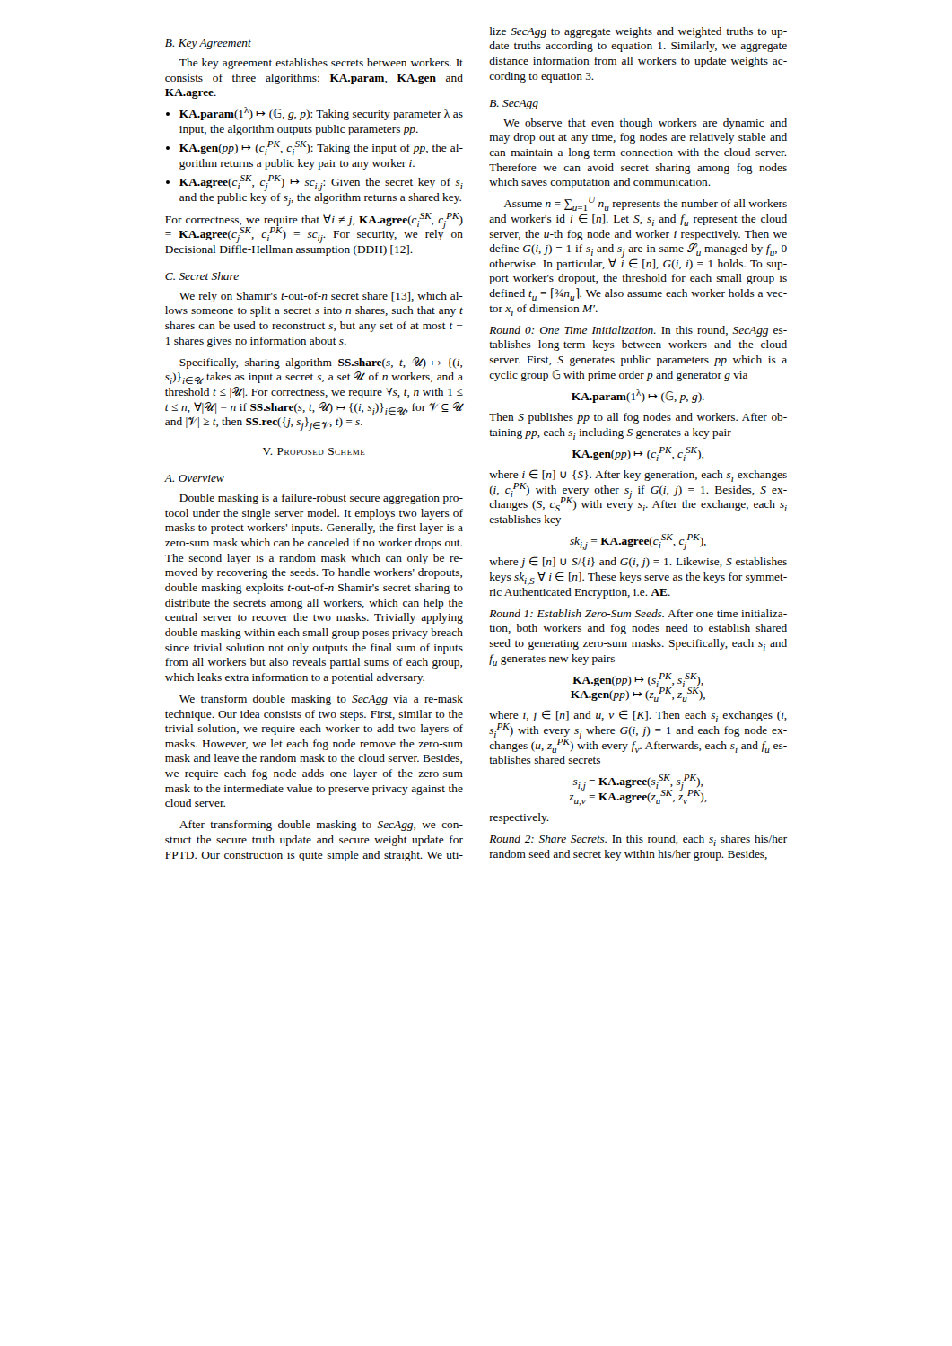B. Key Agreement
The key agreement establishes secrets between workers. It consists of three algorithms: KA.param, KA.gen and KA.agree.
KA.param(1λ) ↦ (𝔾, g, p): Taking security parameter λ as input, the algorithm outputs public parameters pp.
KA.gen(pp) ↦ (ciPK, ciSK): Taking the input of pp, the algorithm returns a public key pair to any worker i.
KA.agree(ciSK, cjPK) ↦ sci,j: Given the secret key of si and the public key of sj, the algorithm returns a shared key.
For correctness, we require that ∀i ≠ j, KA.agree(ciSK, cjPK) = KA.agree(cjSK, ciPK) = scij. For security, we rely on Decisional Diffle-Hellman assumption (DDH) [12].
C. Secret Share
We rely on Shamir's t-out-of-n secret share [13], which allows someone to split a secret s into n shares, such that any t shares can be used to reconstruct s, but any set of at most t − 1 shares gives no information about s.
Specifically, sharing algorithm SS.share(s, t, 𝒰) ↦ {(i, si)}i∈𝒰 takes as input a secret s, a set 𝒰 of n workers, and a threshold t ≤ |𝒰|. For correctness, we require ∀s, t, n with 1 ≤ t ≤ n, ∀|𝒰| = n if SS.share(s, t, 𝒰) ↦ {(i, si)}i∈𝒰, for 𝒱 ⊆ 𝒰 and |𝒱| ≥ t, then SS.rec({j, sj}j∈𝒱, t) = s.
V. Proposed Scheme
A. Overview
Double masking is a failure-robust secure aggregation protocol under the single server model. It employs two layers of masks to protect workers' inputs. Generally, the first layer is a zero-sum mask which can be canceled if no worker drops out. The second layer is a random mask which can only be removed by recovering the seeds. To handle workers' dropouts, double masking exploits t-out-of-n Shamir's secret sharing to distribute the secrets among all workers, which can help the central server to recover the two masks. Trivially applying double masking within each small group poses privacy breach since trivial solution not only outputs the final sum of inputs from all workers but also reveals partial sums of each group, which leaks extra information to a potential adversary.
We transform double masking to SecAgg via a re-mask technique. Our idea consists of two steps. First, similar to the trivial solution, we require each worker to add two layers of masks. However, we let each fog node remove the zero-sum mask and leave the random mask to the cloud server. Besides, we require each fog node adds one layer of the zero-sum mask to the intermediate value to preserve privacy against the cloud server.
After transforming double masking to SecAgg, we construct the secure truth update and secure weight update for FPTD. Our construction is quite simple and straight. We utilize SecAgg to aggregate weights and weighted truths to update truths according to equation 1. Similarly, we aggregate distance information from all workers to update weights according to equation 3.
B. SecAgg
We observe that even though workers are dynamic and may drop out at any time, fog nodes are relatively stable and can maintain a long-term connection with the cloud server. Therefore we can avoid secret sharing among fog nodes which saves computation and communication.
Assume n = ∑u=1U nu represents the number of all workers and worker's id i ∈ [n]. Let S, si and fu represent the cloud server, the u-th fog node and worker i respectively. Then we define G(i, j) = 1 if si and sj are in same 𝒮u managed by fu, 0 otherwise. In particular, ∀ i ∈ [n], G(i, i) = 1 holds. To support worker's dropout, the threshold for each small group is defined tu = ⌈¾nu⌉. We also assume each worker holds a vector xi of dimension M′.
Round 0: One Time Initialization. In this round, SecAgg establishes long-term keys between workers and the cloud server. First, S generates public parameters pp which is a cyclic group 𝔾 with prime order p and generator g via
KA.param(1λ) ↦ (𝔾, p, g).
Then S publishes pp to all fog nodes and workers. After obtaining pp, each si including S generates a key pair
KA.gen(pp) ↦ (ciPK, ciSK),
where i ∈ [n] ∪ {S}. After key generation, each si exchanges (i, ciPK) with every other sj if G(i, j) = 1. Besides, S exchanges (S, cSPK) with every si. After the exchange, each si establishes key
ski,j = KA.agree(ciSK, cjPK),
where j ∈ [n] ∪ S/{i} and G(i, j) = 1. Likewise, S establishes keys ski,S ∀ i ∈ [n]. These keys serve as the keys for symmetric Authenticated Encryption, i.e. AE.
Round 1: Establish Zero-Sum Seeds. After one time initialization, both workers and fog nodes need to establish shared seed to generating zero-sum masks. Specifically, each si and fu generates new key pairs
KA.gen(pp) ↦ (siPK, siSK),
KA.gen(pp) ↦ (zuPK, zuSK),
where i, j ∈ [n] and u, v ∈ [K]. Then each si exchanges (i, siPK) with every sj where G(i, j) = 1 and each fog node exchanges (u, zuPK) with every fv. Afterwards, each si and fu establishes shared secrets
si,j = KA.agree(siSK, sjPK),
zu,v = KA.agree(zuSK, zvPK),
respectively.
Round 2: Share Secrets. In this round, each si shares his/her random seed and secret key within his/her group. Besides,